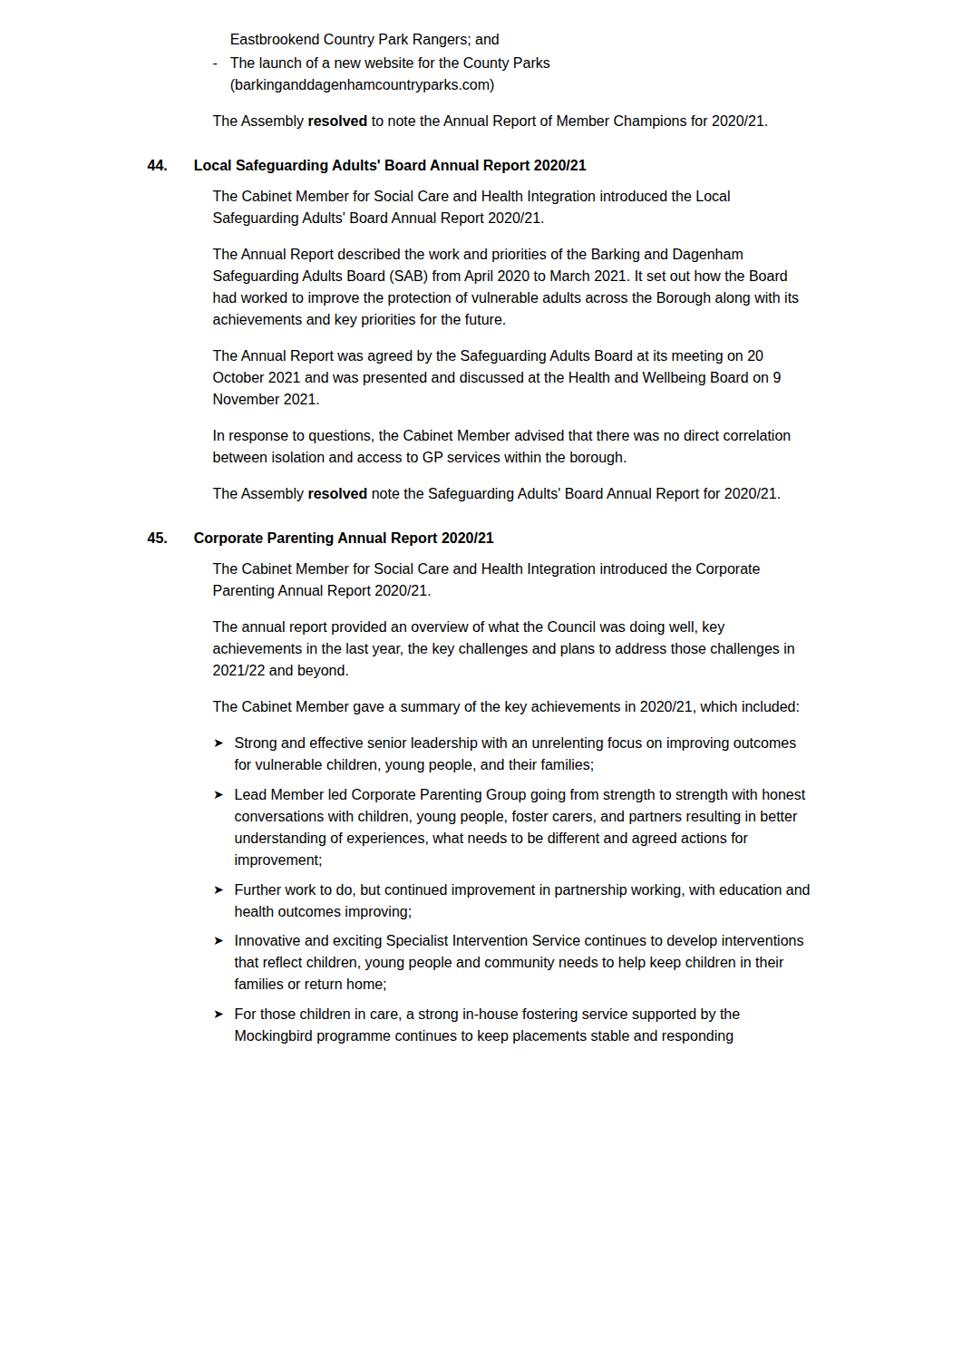Eastbrookend Country Park Rangers; and
The launch of a new website for the County Parks (barkinganddagenhamcountryparks.com)
The Assembly resolved to note the Annual Report of Member Champions for 2020/21.
44.
Local Safeguarding Adults' Board Annual Report 2020/21
The Cabinet Member for Social Care and Health Integration introduced the Local Safeguarding Adults' Board Annual Report 2020/21.
The Annual Report described the work and priorities of the Barking and Dagenham Safeguarding Adults Board (SAB) from April 2020 to March 2021. It set out how the Board had worked to improve the protection of vulnerable adults across the Borough along with its achievements and key priorities for the future.
The Annual Report was agreed by the Safeguarding Adults Board at its meeting on 20 October 2021 and was presented and discussed at the Health and Wellbeing Board on 9 November 2021.
In response to questions, the Cabinet Member advised that there was no direct correlation between isolation and access to GP services within the borough.
The Assembly resolved note the Safeguarding Adults' Board Annual Report for 2020/21.
45.
Corporate Parenting Annual Report 2020/21
The Cabinet Member for Social Care and Health Integration introduced the Corporate Parenting Annual Report 2020/21.
The annual report provided an overview of what the Council was doing well, key achievements in the last year, the key challenges and plans to address those challenges in 2021/22 and beyond.
The Cabinet Member gave a summary of the key achievements in 2020/21, which included:
Strong and effective senior leadership with an unrelenting focus on improving outcomes for vulnerable children, young people, and their families;
Lead Member led Corporate Parenting Group going from strength to strength with honest conversations with children, young people, foster carers, and partners resulting in better understanding of experiences, what needs to be different and agreed actions for improvement;
Further work to do, but continued improvement in partnership working, with education and health outcomes improving;
Innovative and exciting Specialist Intervention Service continues to develop interventions that reflect children, young people and community needs to help keep children in their families or return home;
For those children in care, a strong in-house fostering service supported by the Mockingbird programme continues to keep placements stable and responding